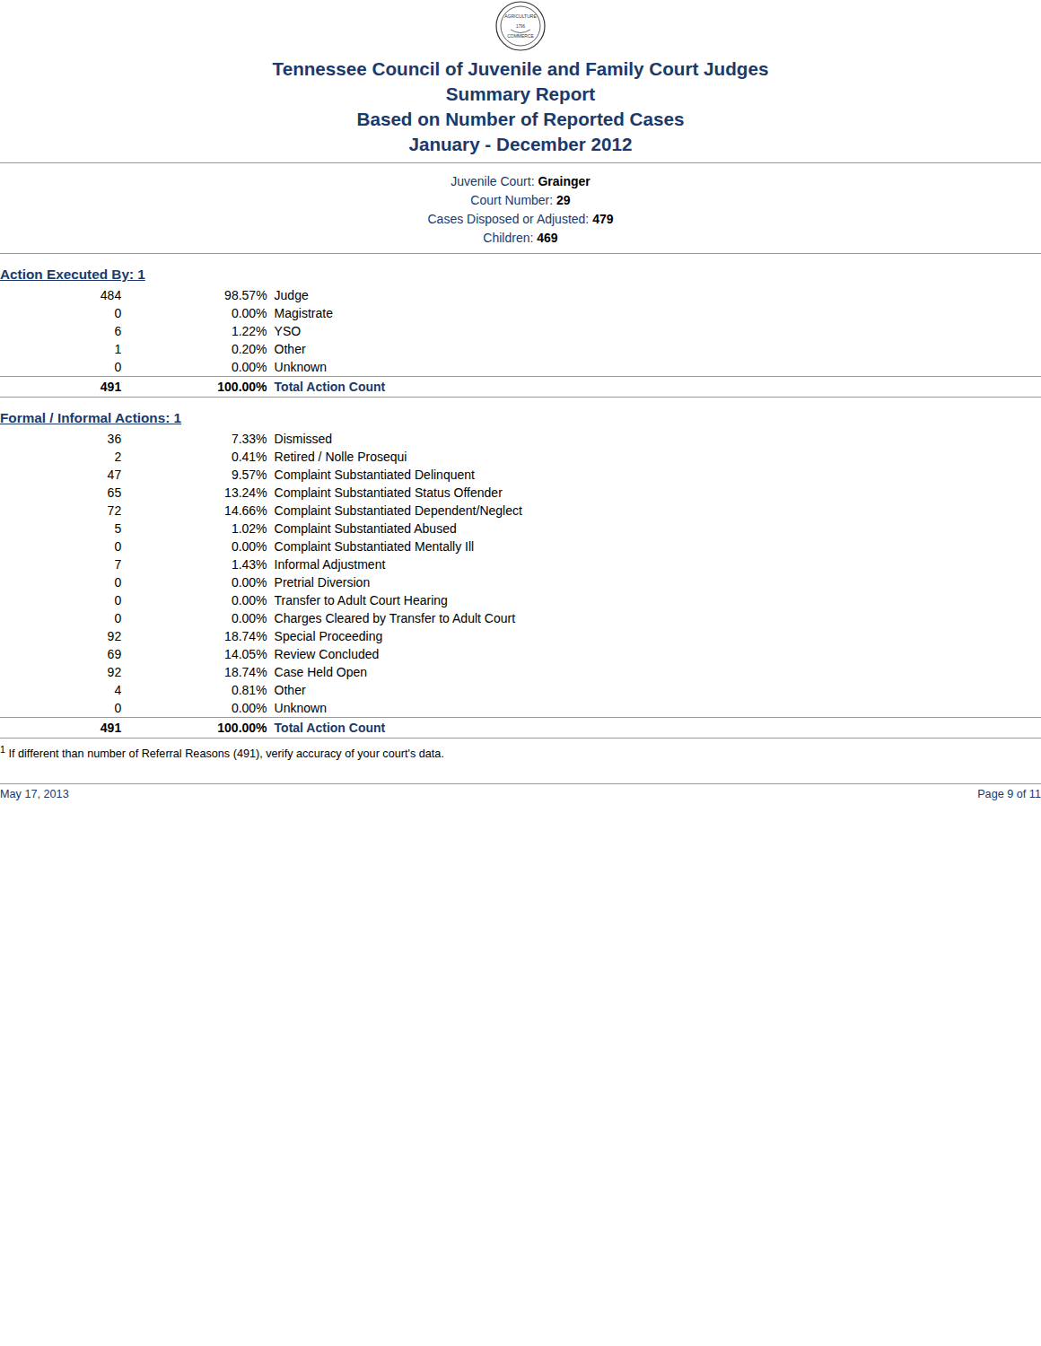AGRICULTURE COMMERCE 1796
Tennessee Council of Juvenile and Family Court Judges
Summary Report
Based on Number of Reported Cases
January - December 2012
Juvenile Court: Grainger
Court Number: 29
Cases Disposed or Adjusted: 479
Children: 469
Action Executed By: 1
| 484 | 98.57% | Judge |
| 0 | 0.00% | Magistrate |
| 6 | 1.22% | YSO |
| 1 | 0.20% | Other |
| 0 | 0.00% | Unknown |
| 491 | 100.00% | Total Action Count |
Formal / Informal Actions: 1
| 36 | 7.33% | Dismissed |
| 2 | 0.41% | Retired / Nolle Prosequi |
| 47 | 9.57% | Complaint Substantiated Delinquent |
| 65 | 13.24% | Complaint Substantiated Status Offender |
| 72 | 14.66% | Complaint Substantiated Dependent/Neglect |
| 5 | 1.02% | Complaint Substantiated Abused |
| 0 | 0.00% | Complaint Substantiated Mentally Ill |
| 7 | 1.43% | Informal Adjustment |
| 0 | 0.00% | Pretrial Diversion |
| 0 | 0.00% | Transfer to Adult Court Hearing |
| 0 | 0.00% | Charges Cleared by Transfer to Adult Court |
| 92 | 18.74% | Special Proceeding |
| 69 | 14.05% | Review Concluded |
| 92 | 18.74% | Case Held Open |
| 4 | 0.81% | Other |
| 0 | 0.00% | Unknown |
| 491 | 100.00% | Total Action Count |
1 If different than number of Referral Reasons (491), verify accuracy of your court's data.
May 17, 2013 Page 9 of 11